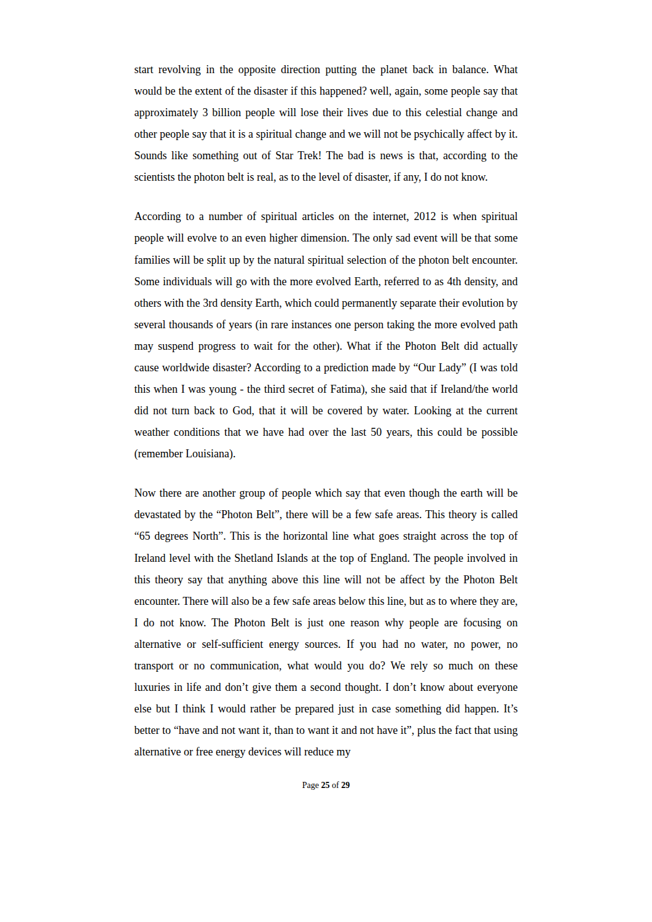start revolving in the opposite direction putting the planet back in balance. What would be the extent of the disaster if this happened? well, again, some people say that approximately 3 billion people will lose their lives due to this celestial change and other people say that it is a spiritual change and we will not be psychically affect by it. Sounds like something out of Star Trek! The bad is news is that, according to the scientists the photon belt is real, as to the level of disaster, if any, I do not know.
According to a number of spiritual articles on the internet, 2012 is when spiritual people will evolve to an even higher dimension. The only sad event will be that some families will be split up by the natural spiritual selection of the photon belt encounter. Some individuals will go with the more evolved Earth, referred to as 4th density, and others with the 3rd density Earth, which could permanently separate their evolution by several thousands of years (in rare instances one person taking the more evolved path may suspend progress to wait for the other). What if the Photon Belt did actually cause worldwide disaster? According to a prediction made by “Our Lady” (I was told this when I was young - the third secret of Fatima), she said that if Ireland/the world did not turn back to God, that it will be covered by water. Looking at the current weather conditions that we have had over the last 50 years, this could be possible (remember Louisiana).
Now there are another group of people which say that even though the earth will be devastated by the “Photon Belt”, there will be a few safe areas. This theory is called “65 degrees North”. This is the horizontal line what goes straight across the top of Ireland level with the Shetland Islands at the top of England. The people involved in this theory say that anything above this line will not be affect by the Photon Belt encounter. There will also be a few safe areas below this line, but as to where they are, I do not know. The Photon Belt is just one reason why people are focusing on alternative or self-sufficient energy sources. If you had no water, no power, no transport or no communication, what would you do? We rely so much on these luxuries in life and don’t give them a second thought. I don’t know about everyone else but I think I would rather be prepared just in case something did happen. It’s better to “have and not want it, than to want it and not have it”, plus the fact that using alternative or free energy devices will reduce my
Page 25 of 29